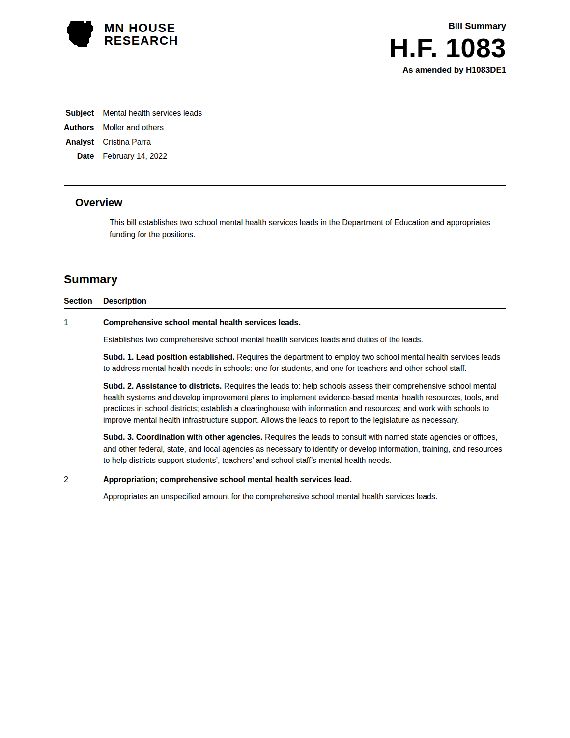MN HOUSE RESEARCH
Bill Summary
H.F. 1083
As amended by H1083DE1
| Subject | Mental health services leads |
| Authors | Moller and others |
| Analyst | Cristina Parra |
| Date | February 14, 2022 |
Overview
This bill establishes two school mental health services leads in the Department of Education and appropriates funding for the positions.
Summary
| Section | Description |
| --- | --- |
| 1 | Comprehensive school mental health services leads. Establishes two comprehensive school mental health services leads and duties of the leads. Subd. 1. Lead position established. Requires the department to employ two school mental health services leads to address mental health needs in schools: one for students, and one for teachers and other school staff. Subd. 2. Assistance to districts. Requires the leads to: help schools assess their comprehensive school mental health systems and develop improvement plans to implement evidence-based mental health resources, tools, and practices in school districts; establish a clearinghouse with information and resources; and work with schools to improve mental health infrastructure support. Allows the leads to report to the legislature as necessary. Subd. 3. Coordination with other agencies. Requires the leads to consult with named state agencies or offices, and other federal, state, and local agencies as necessary to identify or develop information, training, and resources to help districts support students’, teachers’ and school staff’s mental health needs. |
| 2 | Appropriation; comprehensive school mental health services lead. Appropriates an unspecified amount for the comprehensive school mental health services leads. |